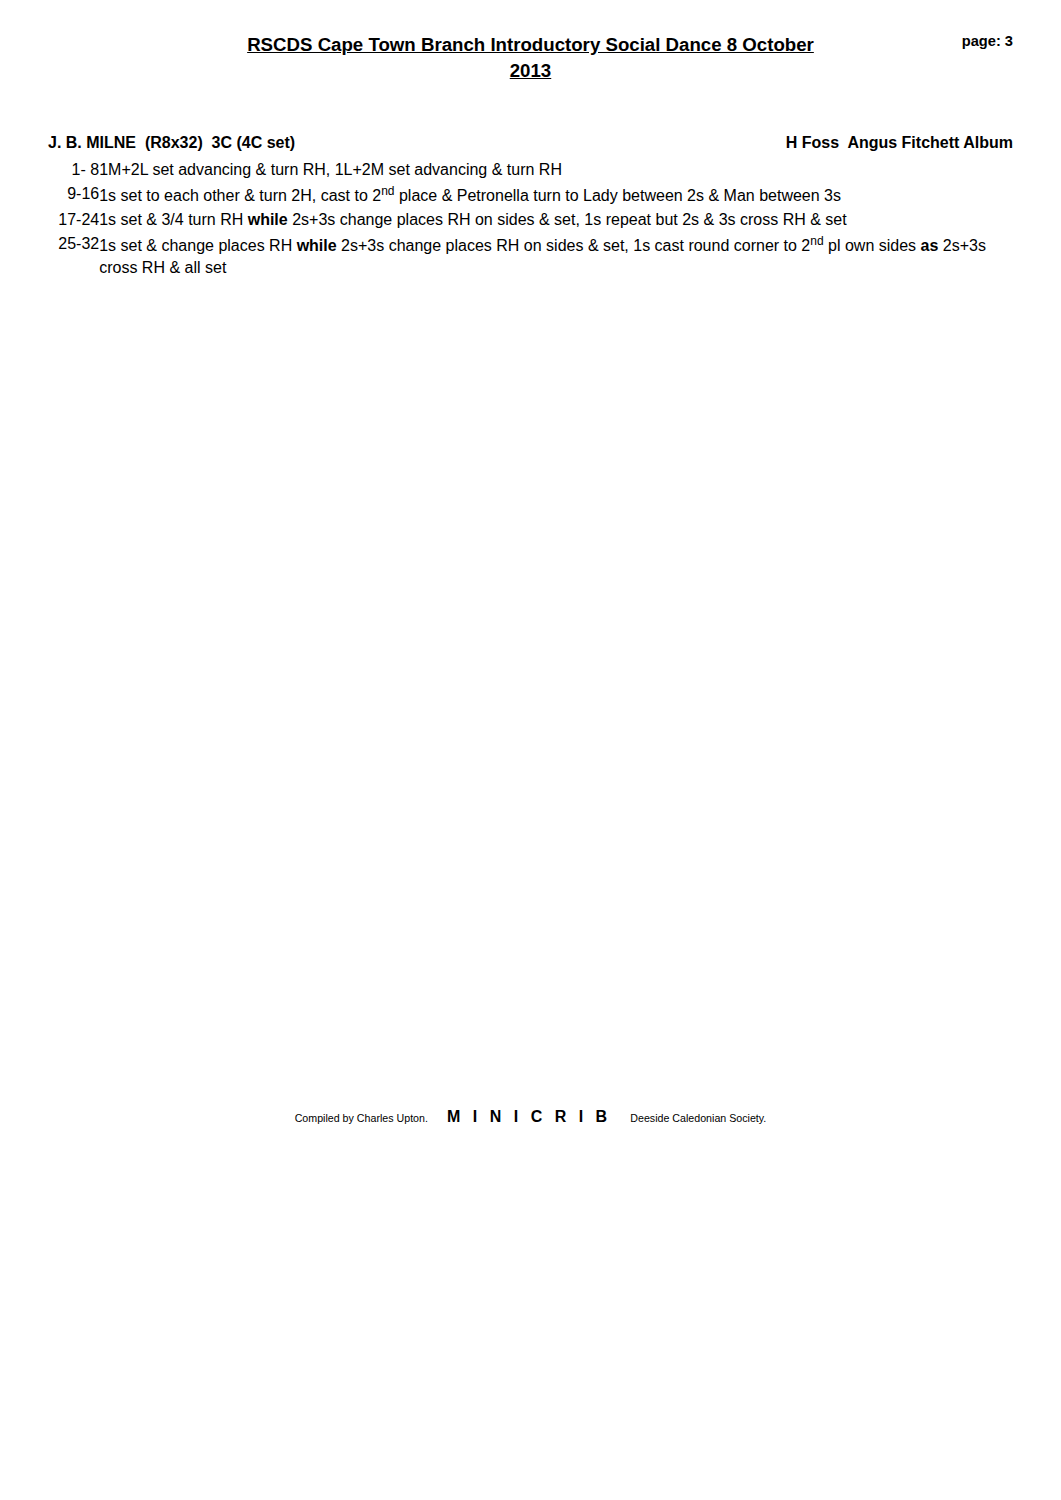page: 3
RSCDS Cape Town Branch Introductory Social Dance 8 October 2013
J. B. MILNE (R8x32) 3C (4C set) H Foss Angus Fitchett Album
| 1- 8 | 1M+2L set advancing & turn RH, 1L+2M set advancing & turn RH |
| 9-16 | 1s set to each other & turn 2H, cast to 2 nd place & Petronella turn to Lady between 2s & Man between 3s |
| 17-24 | 1s set & 3/4 turn RH while 2s+3s change places RH on sides & set, 1s repeat but 2s & 3s cross RH & set |
| 25-32 | 1s set & change places RH while 2s+3s change places RH on sides & set, 1s cast round corner to 2 nd pl own sides as 2s+3s cross RH & all set |
Compiled by Charles Upton. M I N I C R I B Deeside Caledonian Society.